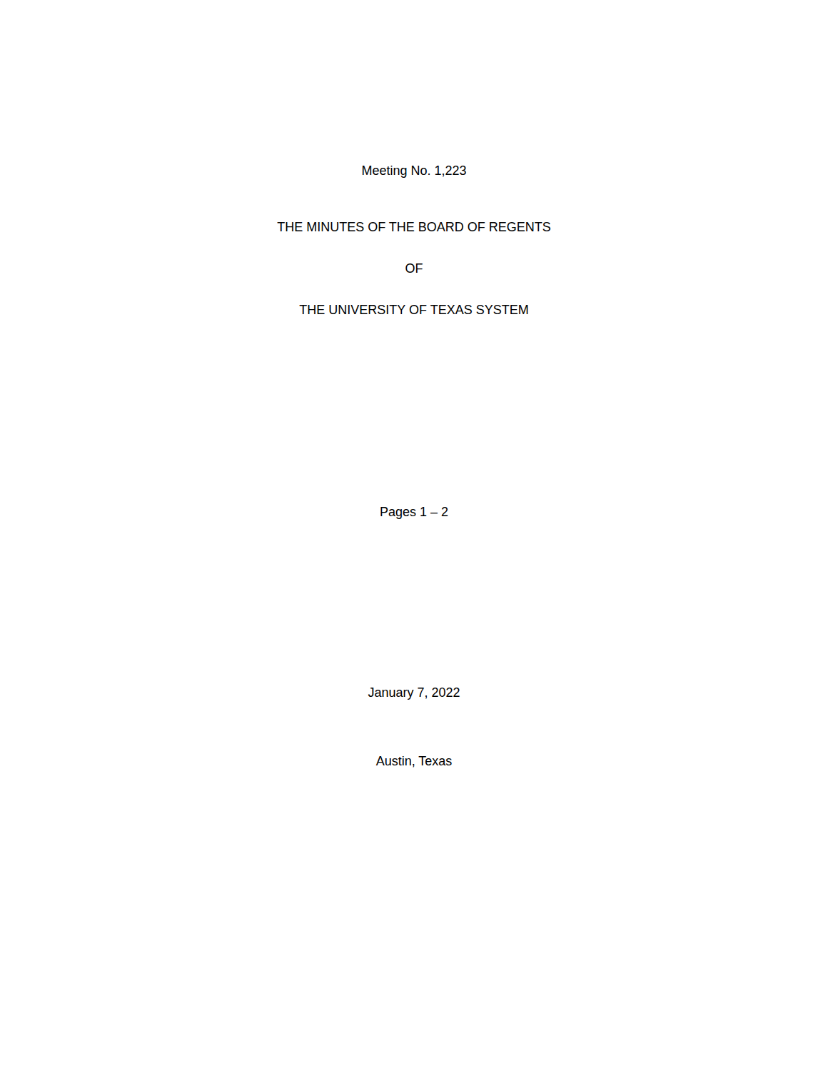Meeting No. 1,223
THE MINUTES OF THE BOARD OF REGENTS
OF
THE UNIVERSITY OF TEXAS SYSTEM
Pages 1 – 2
January 7, 2022
Austin, Texas